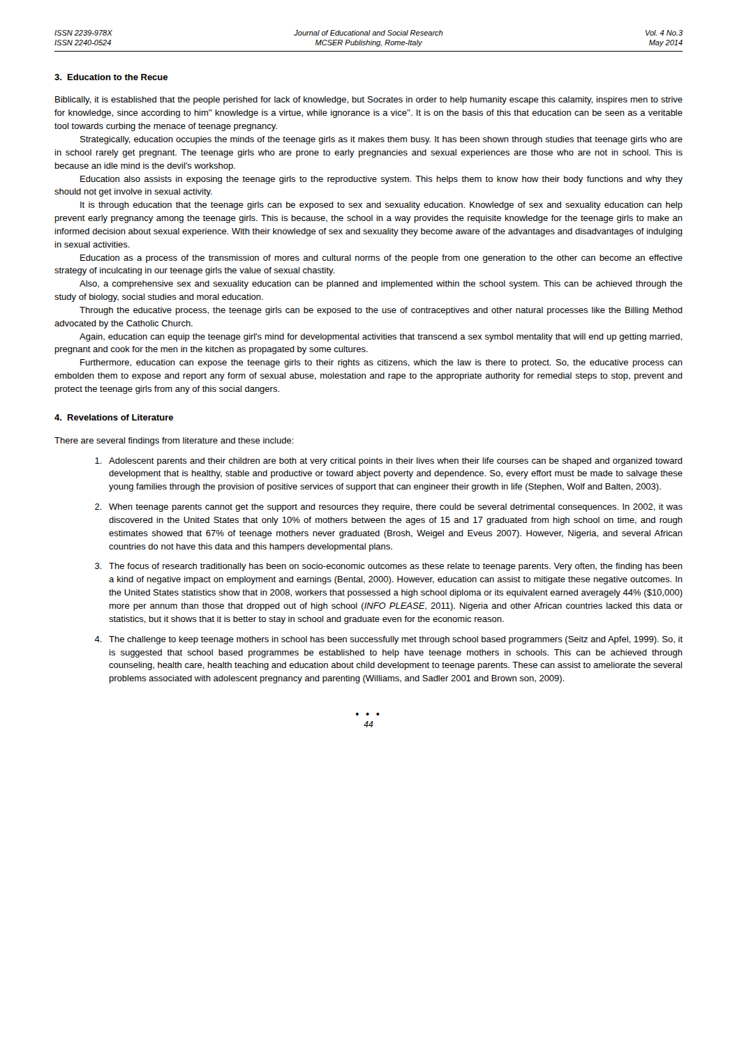| ISSN 2239-978X ISSN 2240-0524 | Journal of Educational and Social Research MCSER Publishing, Rome-Italy | Vol. 4 No.3 May 2014 |
3. Education to the Recue
Biblically, it is established that the people perished for lack of knowledge, but Socrates in order to help humanity escape this calamity, inspires men to strive for knowledge, since according to him'' knowledge is a virtue, while ignorance is a vice''. It is on the basis of this that education can be seen as a veritable tool towards curbing the menace of teenage pregnancy.
Strategically, education occupies the minds of the teenage girls as it makes them busy. It has been shown through studies that teenage girls who are in school rarely get pregnant. The teenage girls who are prone to early pregnancies and sexual experiences are those who are not in school. This is because an idle mind is the devil's workshop.
Education also assists in exposing the teenage girls to the reproductive system. This helps them to know how their body functions and why they should not get involve in sexual activity.
It is through education that the teenage girls can be exposed to sex and sexuality education. Knowledge of sex and sexuality education can help prevent early pregnancy among the teenage girls. This is because, the school in a way provides the requisite knowledge for the teenage girls to make an informed decision about sexual experience. With their knowledge of sex and sexuality they become aware of the advantages and disadvantages of indulging in sexual activities.
Education as a process of the transmission of mores and cultural norms of the people from one generation to the other can become an effective strategy of inculcating in our teenage girls the value of sexual chastity.
Also, a comprehensive sex and sexuality education can be planned and implemented within the school system. This can be achieved through the study of biology, social studies and moral education.
Through the educative process, the teenage girls can be exposed to the use of contraceptives and other natural processes like the Billing Method advocated by the Catholic Church.
Again, education can equip the teenage girl's mind for developmental activities that transcend a sex symbol mentality that will end up getting married, pregnant and cook for the men in the kitchen as propagated by some cultures.
Furthermore, education can expose the teenage girls to their rights as citizens, which the law is there to protect. So, the educative process can embolden them to expose and report any form of sexual abuse, molestation and rape to the appropriate authority for remedial steps to stop, prevent and protect the teenage girls from any of this social dangers.
4. Revelations of Literature
There are several findings from literature and these include:
Adolescent parents and their children are both at very critical points in their lives when their life courses can be shaped and organized toward development that is healthy, stable and productive or toward abject poverty and dependence. So, every effort must be made to salvage these young families through the provision of positive services of support that can engineer their growth in life (Stephen, Wolf and Balten, 2003).
When teenage parents cannot get the support and resources they require, there could be several detrimental consequences. In 2002, it was discovered in the United States that only 10% of mothers between the ages of 15 and 17 graduated from high school on time, and rough estimates showed that 67% of teenage mothers never graduated (Brosh, Weigel and Eveus 2007). However, Nigeria, and several African countries do not have this data and this hampers developmental plans.
The focus of research traditionally has been on socio-economic outcomes as these relate to teenage parents. Very often, the finding has been a kind of negative impact on employment and earnings (Bental, 2000). However, education can assist to mitigate these negative outcomes. In the United States statistics show that in 2008, workers that possessed a high school diploma or its equivalent earned averagely 44% ($10,000) more per annum than those that dropped out of high school (INFO PLEASE, 2011). Nigeria and other African countries lacked this data or statistics, but it shows that it is better to stay in school and graduate even for the economic reason.
The challenge to keep teenage mothers in school has been successfully met through school based programmers (Seitz and Apfel, 1999). So, it is suggested that school based programmes be established to help have teenage mothers in schools. This can be achieved through counseling, health care, health teaching and education about child development to teenage parents. These can assist to ameliorate the several problems associated with adolescent pregnancy and parenting (Williams, and Sadler 2001 and Brown son, 2009).
• • •
44